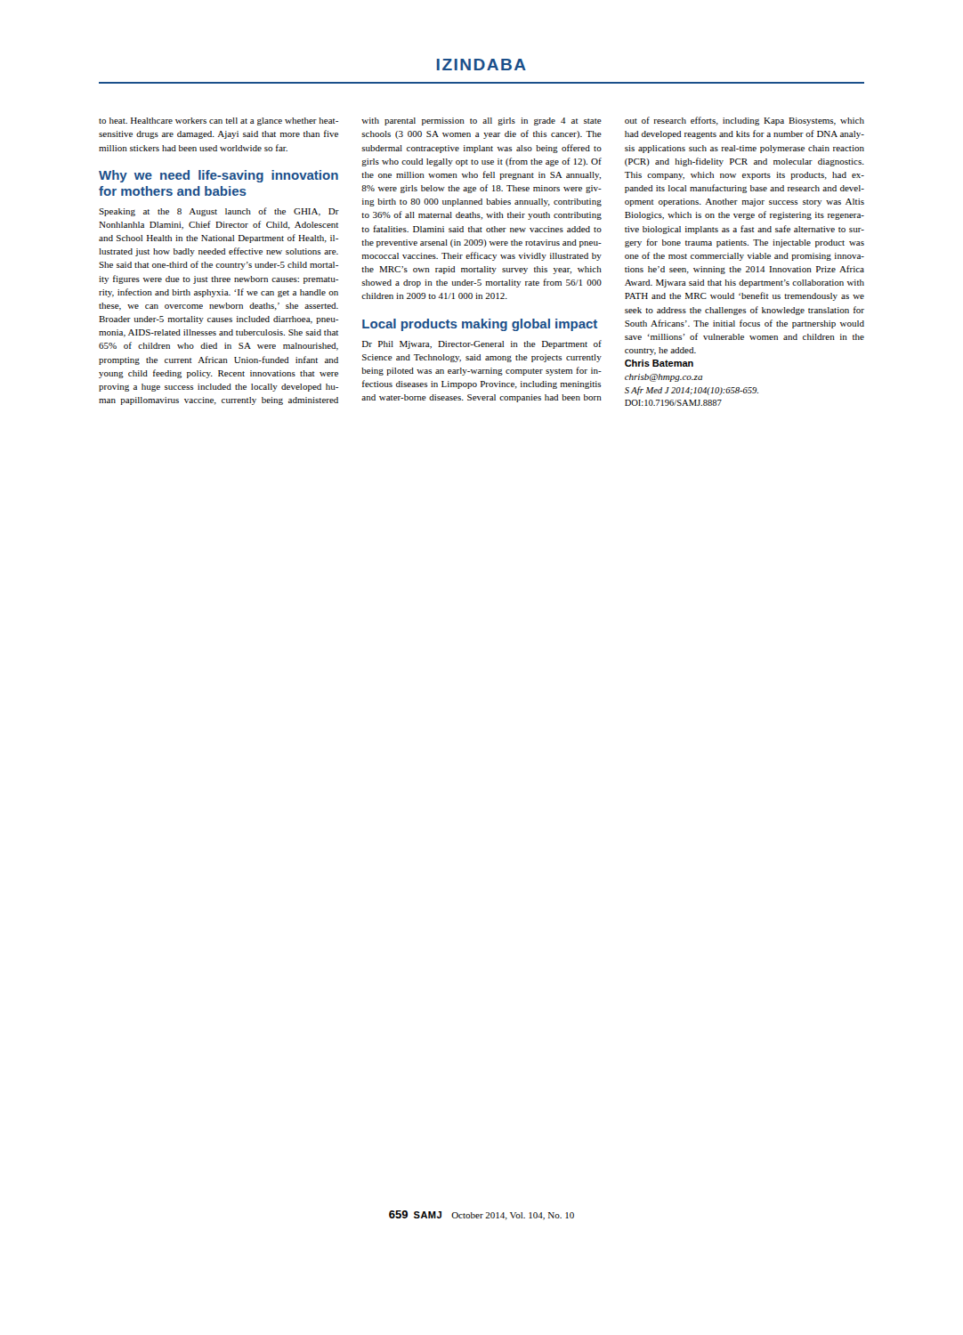IZINDABA
to heat. Healthcare workers can tell at a glance whether heat-sensitive drugs are damaged. Ajayi said that more than five million stickers had been used worldwide so far.
Why we need life-saving innovation for mothers and babies
Speaking at the 8 August launch of the GHIA, Dr Nonhlanhla Dlamini, Chief Director of Child, Adolescent and School Health in the National Department of Health, illustrated just how badly needed effective new solutions are. She said that one-third of the country’s under-5 child mortality figures were due to just three newborn causes: prematurity, infection and birth asphyxia. ‘If we can get a handle on these, we can overcome newborn deaths,’ she asserted. Broader under-5 mortality causes included diarrhoea, pneumonia, AIDS-related illnesses and tuberculosis. She said that 65% of children who died in SA were malnourished, prompting the current African Union-funded infant and young child feeding policy. Recent innovations that were proving a huge success included the locally developed human papillomavirus vaccine, currently being administered with parental permission to all girls in grade 4 at state schools (3 000 SA women a year die of this cancer). The subdermal contraceptive implant was also being offered to girls who could legally opt to use it (from the age of 12). Of the one million women who fell pregnant in SA annually, 8% were girls below the age of 18. These minors were giving birth to 80 000 unplanned babies annually, contributing to 36% of all maternal deaths, with their youth contributing to fatalities. Dlamini said that other new vaccines added to the preventive arsenal (in 2009) were the rotavirus and pneumococcal vaccines. Their efficacy was vividly illustrated by the MRC’s own rapid mortality survey this year, which showed a drop in the under-5 mortality rate from 56/1 000 children in 2009 to 41/1 000 in 2012.
Local products making global impact
Dr Phil Mjwara, Director-General in the Department of Science and Technology, said among the projects currently being piloted was an early-warning computer system for infectious diseases in Limpopo Province, including meningitis and water-borne diseases. Several companies had been born out of research efforts, including Kapa Biosystems, which had developed reagents and kits for a number of DNA analysis applications such as real-time polymerase chain reaction (PCR) and high-fidelity PCR and molecular diagnostics. This company, which now exports its products, had expanded its local manufacturing base and research and development operations. Another major success story was Altis Biologics, which is on the verge of registering its regenerative biological implants as a fast and safe alternative to surgery for bone trauma patients. The injectable product was one of the most commercially viable and promising innovations he’d seen, winning the 2014 Innovation Prize Africa Award. Mjwara said that his department’s collaboration with PATH and the MRC would ‘benefit us tremendously as we seek to address the challenges of knowledge translation for South Africans’. The initial focus of the partnership would save ‘millions’ of vulnerable women and children in the country, he added.
Chris Bateman
chrisb@hmpg.co.za
S Afr Med J 2014;104(10):658-659.
DOI:10.7196/SAMJ.8887
659 SAMJ October 2014, Vol. 104, No. 10